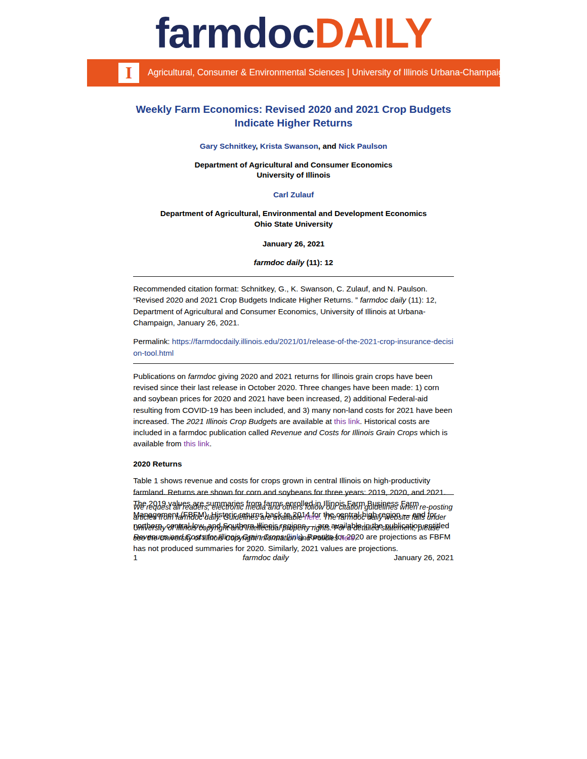farmdoc DAILY
I
Agricultural, Consumer & Environmental Sciences | University of Illinois Urbana-Champaign
Weekly Farm Economics: Revised 2020 and 2021 Crop Budgets
Indicate Higher Returns
Gary Schnitkey, Krista Swanson, and Nick Paulson
Department of Agricultural and Consumer Economics
University of Illinois
Carl Zulauf
Department of Agricultural, Environmental and Development Economics
Ohio State University
January 26, 2021
farmdoc daily (11): 12
Recommended citation format: Schnitkey, G., K. Swanson, C. Zulauf, and N. Paulson. “Revised 2020 and 2021 Crop Budgets Indicate Higher Returns. ” farmdoc daily (11): 12, Department of Agricultural and Consumer Economics, University of Illinois at Urbana-Champaign, January 26, 2021.
Permalink: https://farmdocdaily.illinois.edu/2021/01/release-of-the-2021-crop-insurance-decision-tool.html
Publications on farmdoc giving 2020 and 2021 returns for Illinois grain crops have been revised since their last release in October 2020. Three changes have been made: 1) corn and soybean prices for 2020 and 2021 have been increased, 2) additional Federal-aid resulting from COVID-19 has been included, and 3) many non-land costs for 2021 have been increased. The 2021 Illinois Crop Budgets are available at this link. Historical costs are included in a farmdoc publication called Revenue and Costs for Illinois Grain Crops which is available from this link.
2020 Returns
Table 1 shows revenue and costs for crops grown in central Illinois on high-productivity farmland. Returns are shown for corn and soybeans for three years: 2019, 2020, and 2021. The 2019 values are summaries from farms enrolled in Illinois Farm Business Farm Management (FBFM). Historic returns back to 2014 for the central-high region — and for northern, central-low, and Southern Illinois regions — are available in the publication entitled Revenues and Costs for Illinois Grain Crops (link). Results for 2020 are projections as FBFM has not produced summaries for 2020. Similarly, 2021 values are projections.
We request all readers, electronic media and others follow our citation guidelines when re-posting articles from farmdoc daily. Guidelines are available here. The farmdoc daily website falls under University of Illinois copyright and intellectual property rights. For a detailed statement, please see the University of Illinois Copyright Information and Policies here.
1
farmdoc daily
January 26, 2021